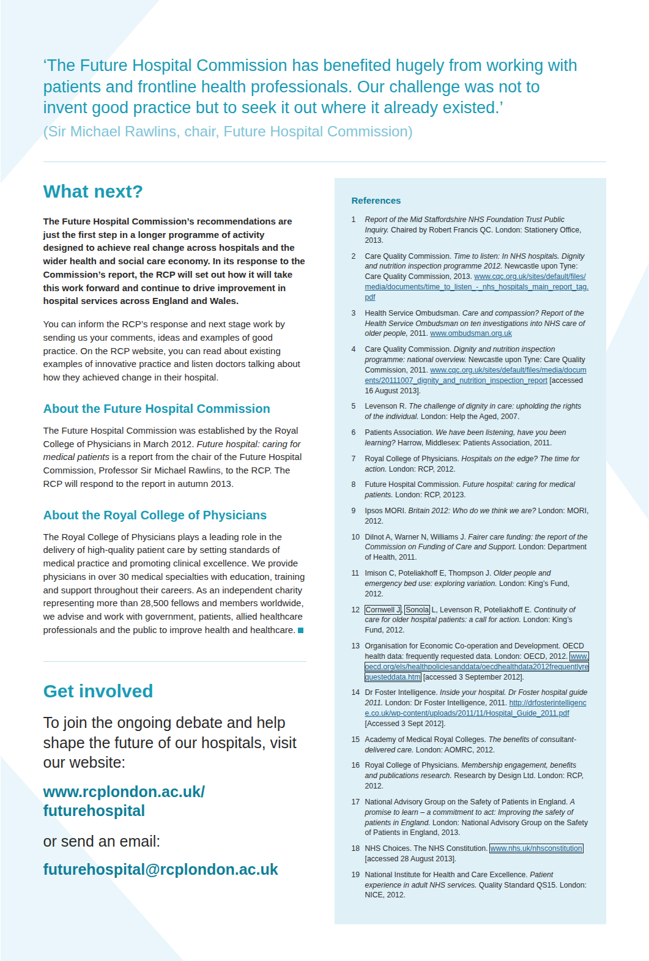‘The Future Hospital Commission has benefited hugely from working with patients and frontline health professionals. Our challenge was not to invent good practice but to seek it out where it already existed.’ (Sir Michael Rawlins, chair, Future Hospital Commission)
What next?
The Future Hospital Commission’s recommendations are just the first step in a longer programme of activity designed to achieve real change across hospitals and the wider health and social care economy. In its response to the Commission’s report, the RCP will set out how it will take this work forward and continue to drive improvement in hospital services across England and Wales.
You can inform the RCP’s response and next stage work by sending us your comments, ideas and examples of good practice. On the RCP website, you can read about existing examples of innovative practice and listen doctors talking about how they achieved change in their hospital.
About the Future Hospital Commission
The Future Hospital Commission was established by the Royal College of Physicians in March 2012. Future hospital: caring for medical patients is a report from the chair of the Future Hospital Commission, Professor Sir Michael Rawlins, to the RCP. The RCP will respond to the report in autumn 2013.
About the Royal College of Physicians
The Royal College of Physicians plays a leading role in the delivery of high-quality patient care by setting standards of medical practice and promoting clinical excellence. We provide physicians in over 30 medical specialties with education, training and support throughout their careers. As an independent charity representing more than 28,500 fellows and members worldwide, we advise and work with government, patients, allied healthcare professionals and the public to improve health and healthcare.
Get involved
To join the ongoing debate and help shape the future of our hospitals, visit our website:
www.rcplondon.ac.uk/
futurehospital
or send an email:
futurehospital@rcplondon.ac.uk
References
Report of the Mid Staffordshire NHS Foundation Trust Public Inquiry. Chaired by Robert Francis QC. London: Stationery Office, 2013.
Care Quality Commission. Time to listen: In NHS hospitals. Dignity and nutrition inspection programme 2012. Newcastle upon Tyne: Care Quality Commission, 2013. www.cqc.org.uk/sites/default/files/media/documents/time_to_listen_-_nhs_hospitals_main_report_tag.pdf
Health Service Ombudsman. Care and compassion? Report of the Health Service Ombudsman on ten investigations into NHS care of older people, 2011. www.ombudsman.org.uk
Care Quality Commission. Dignity and nutrition inspection programme: national overview. Newcastle upon Tyne: Care Quality Commission, 2011. www.cqc.org.uk/sites/default/files/media/documents/20111007_dignity_and_nutrition_inspection_report [accessed 16 August 2013].
Levenson R. The challenge of dignity in care: upholding the rights of the individual. London: Help the Aged, 2007.
Patients Association. We have been listening, have you been learning? Harrow, Middlesex: Patients Association, 2011.
Royal College of Physicians. Hospitals on the edge? The time for action. London: RCP, 2012.
Future Hospital Commission. Future hospital: caring for medical patients. London: RCP, 20123.
Ipsos MORI. Britain 2012: Who do we think we are? London: MORI, 2012.
Dilnot A, Warner N, Williams J. Fairer care funding: the report of the Commission on Funding of Care and Support. London: Department of Health, 2011.
Imison C, Poteliakhoff E, Thompson J. Older people and emergency bed use: exploring variation. London: King’s Fund, 2012.
Cornwell J, Sonola L, Levenson R, Poteliakhoff E. Continuity of care for older hospital patients: a call for action. London: King’s Fund, 2012.
Organisation for Economic Co-operation and Development. OECD health data: frequently requested data. London: OECD, 2012. www.oecd.org/els/healthpoliciesanddata/oecdhealthdata2012frequentlyrequesteddata.htm [accessed 3 September 2012].
Dr Foster Intelligence. Inside your hospital. Dr Foster hospital guide 2011. London: Dr Foster Intelligence, 2011. http://drfosterintelligence.co.uk/wp-content/uploads/2011/11/Hospital_Guide_2011.pdf [Accessed 3 Sept 2012].
Academy of Medical Royal Colleges. The benefits of consultant-delivered care. London: AOMRC, 2012.
Royal College of Physicians. Membership engagement, benefits and publications research. Research by Design Ltd. London: RCP, 2012.
National Advisory Group on the Safety of Patients in England. A promise to learn – a commitment to act: Improving the safety of patients in England. London: National Advisory Group on the Safety of Patients in England, 2013.
NHS Choices. The NHS Constitution. www.nhs.uk/nhsconstitution [accessed 28 August 2013].
National Institute for Health and Care Excellence. Patient experience in adult NHS services. Quality Standard QS15. London: NICE, 2012.